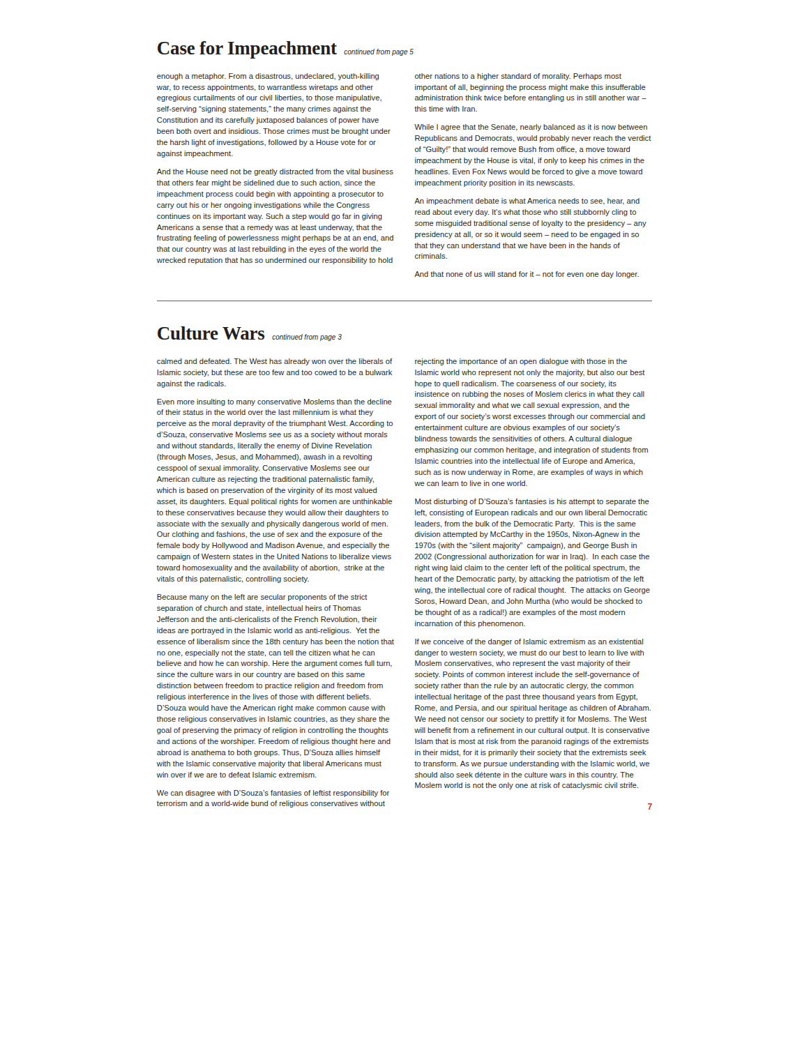Case for Impeachment continued from page 5
enough a metaphor. From a disastrous, undeclared, youth-killing war, to recess appointments, to warrantless wiretaps and other egregious curtailments of our civil liberties, to those manipulative, self-serving “signing statements,” the many crimes against the Constitution and its carefully juxtaposed balances of power have been both overt and insidious. Those crimes must be brought under the harsh light of investigations, followed by a House vote for or against impeachment.
And the House need not be greatly distracted from the vital business that others fear might be sidelined due to such action, since the impeachment process could begin with appointing a prosecutor to carry out his or her ongoing investigations while the Congress continues on its important way. Such a step would go far in giving Americans a sense that a remedy was at least underway, that the frustrating feeling of powerlessness might perhaps be at an end, and that our country was at last rebuilding in the eyes of the world the wrecked reputation that has so undermined our responsibility to hold
other nations to a higher standard of morality. Perhaps most important of all, beginning the process might make this insufferable administration think twice before entangling us in still another war – this time with Iran.
While I agree that the Senate, nearly balanced as it is now between Republicans and Democrats, would probably never reach the verdict of “Guilty!” that would remove Bush from office, a move toward impeachment by the House is vital, if only to keep his crimes in the headlines. Even Fox News would be forced to give a move toward impeachment priority position in its newscasts.
An impeachment debate is what America needs to see, hear, and read about every day. It’s what those who still stubbornly cling to some misguided traditional sense of loyalty to the presidency – any presidency at all, or so it would seem – need to be engaged in so that they can understand that we have been in the hands of criminals.
And that none of us will stand for it – not for even one day longer.
Culture Wars continued from page 3
calmed and defeated. The West has already won over the liberals of Islamic society, but these are too few and too cowed to be a bulwark against the radicals.
Even more insulting to many conservative Moslems than the decline of their status in the world over the last millennium is what they perceive as the moral depravity of the triumphant West. According to d’Souza, conservative Moslems see us as a society without morals and without standards, literally the enemy of Divine Revelation (through Moses, Jesus, and Mohammed), awash in a revolting cesspool of sexual immorality. Conservative Moslems see our American culture as rejecting the traditional paternalistic family, which is based on preservation of the virginity of its most valued asset, its daughters. Equal political rights for women are unthinkable to these conservatives because they would allow their daughters to associate with the sexually and physically dangerous world of men. Our clothing and fashions, the use of sex and the exposure of the female body by Hollywood and Madison Avenue, and especially the campaign of Western states in the United Nations to liberalize views toward homosexuality and the availability of abortion, strike at the vitals of this paternalistic, controlling society.
Because many on the left are secular proponents of the strict separation of church and state, intellectual heirs of Thomas Jefferson and the anti-clericalists of the French Revolution, their ideas are portrayed in the Islamic world as anti-religious. Yet the essence of liberalism since the 18th century has been the notion that no one, especially not the state, can tell the citizen what he can believe and how he can worship. Here the argument comes full turn, since the culture wars in our country are based on this same distinction between freedom to practice religion and freedom from religious interference in the lives of those with different beliefs. D’Souza would have the American right make common cause with those religious conservatives in Islamic countries, as they share the goal of preserving the primacy of religion in controlling the thoughts and actions of the worshiper. Freedom of religious thought here and abroad is anathema to both groups. Thus, D’Souza allies himself with the Islamic conservative majority that liberal Americans must win over if we are to defeat Islamic extremism.
We can disagree with D’Souza’s fantasies of leftist responsibility for terrorism and a world-wide bund of religious conservatives without
rejecting the importance of an open dialogue with those in the Islamic world who represent not only the majority, but also our best hope to quell radicalism. The coarseness of our society, its insistence on rubbing the noses of Moslem clerics in what they call sexual immorality and what we call sexual expression, and the export of our society’s worst excesses through our commercial and entertainment culture are obvious examples of our society’s blindness towards the sensitivities of others. A cultural dialogue emphasizing our common heritage, and integration of students from Islamic countries into the intellectual life of Europe and America, such as is now underway in Rome, are examples of ways in which we can learn to live in one world.
Most disturbing of D’Souza’s fantasies is his attempt to separate the left, consisting of European radicals and our own liberal Democratic leaders, from the bulk of the Democratic Party. This is the same division attempted by McCarthy in the 1950s, Nixon-Agnew in the 1970s (with the “silent majority” campaign), and George Bush in 2002 (Congressional authorization for war in Iraq). In each case the right wing laid claim to the center left of the political spectrum, the heart of the Democratic party, by attacking the patriotism of the left wing, the intellectual core of radical thought. The attacks on George Soros, Howard Dean, and John Murtha (who would be shocked to be thought of as a radical!) are examples of the most modern incarnation of this phenomenon.
If we conceive of the danger of Islamic extremism as an existential danger to western society, we must do our best to learn to live with Moslem conservatives, who represent the vast majority of their society. Points of common interest include the self-governance of society rather than the rule by an autocratic clergy, the common intellectual heritage of the past three thousand years from Egypt, Rome, and Persia, and our spiritual heritage as children of Abraham. We need not censor our society to prettify it for Moslems. The West will benefit from a refinement in our cultural output. It is conservative Islam that is most at risk from the paranoid ragings of the extremists in their midst, for it is primarily their society that the extremists seek to transform. As we pursue understanding with the Islamic world, we should also seek détente in the culture wars in this country. The Moslem world is not the only one at risk of cataclysmic civil strife.
7